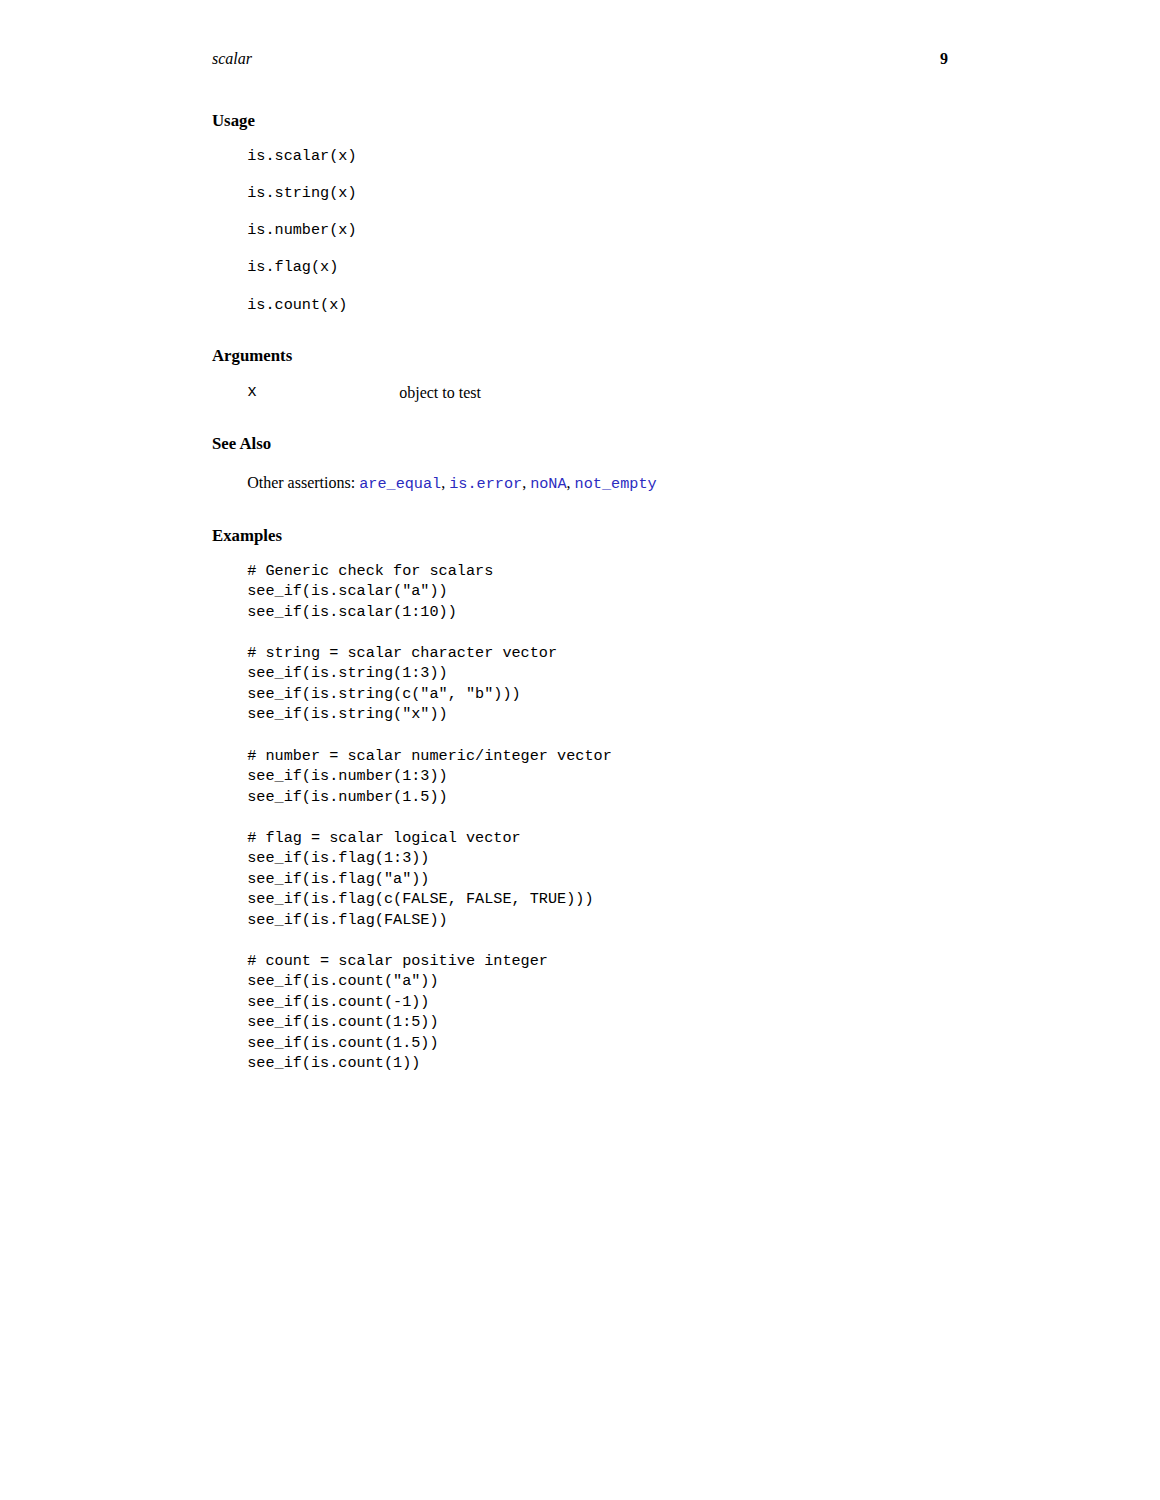scalar 9
Usage
is.scalar(x)
is.string(x)
is.number(x)
is.flag(x)
is.count(x)
Arguments
x
object to test
See Also
Other assertions: are_equal, is.error, noNA, not_empty
Examples
# Generic check for scalars
see_if(is.scalar("a"))
see_if(is.scalar(1:10))

# string = scalar character vector
see_if(is.string(1:3))
see_if(is.string(c("a", "b")))
see_if(is.string("x"))

# number = scalar numeric/integer vector
see_if(is.number(1:3))
see_if(is.number(1.5))

# flag = scalar logical vector
see_if(is.flag(1:3))
see_if(is.flag("a"))
see_if(is.flag(c(FALSE, FALSE, TRUE)))
see_if(is.flag(FALSE))

# count = scalar positive integer
see_if(is.count("a"))
see_if(is.count(-1))
see_if(is.count(1:5))
see_if(is.count(1.5))
see_if(is.count(1))